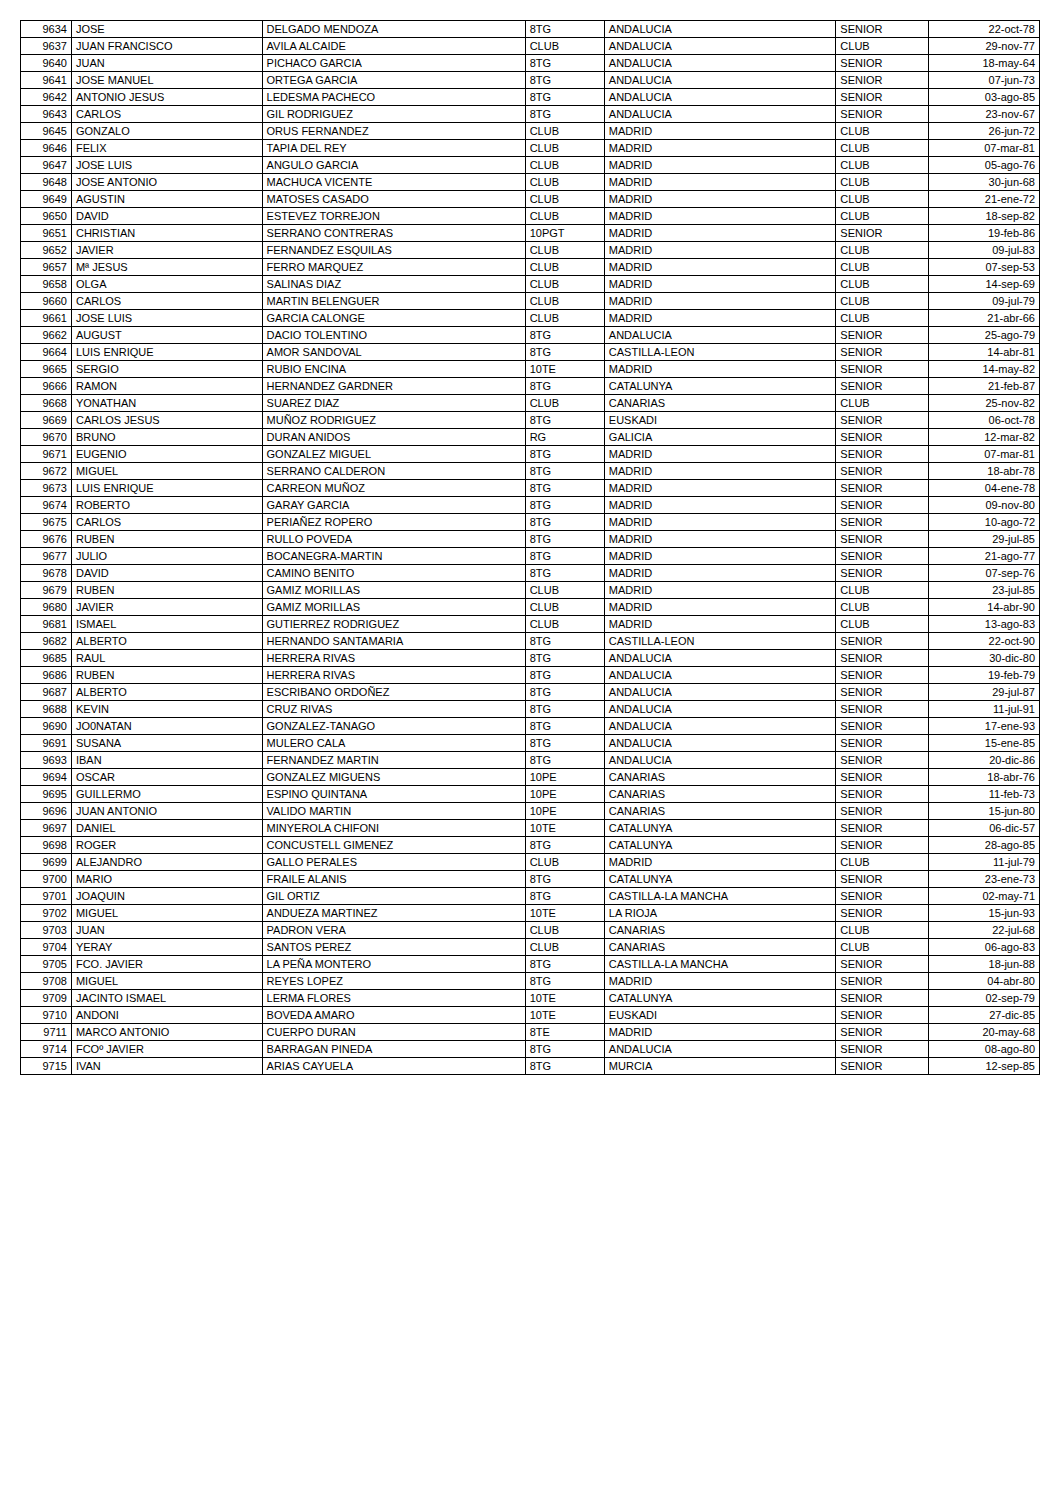| 9634 | JOSE | DELGADO MENDOZA | 8TG | ANDALUCIA | SENIOR | 22-oct-78 |
| 9637 | JUAN FRANCISCO | AVILA ALCAIDE | CLUB | ANDALUCIA | CLUB | 29-nov-77 |
| 9640 | JUAN | PICHACO GARCIA | 8TG | ANDALUCIA | SENIOR | 18-may-64 |
| 9641 | JOSE MANUEL | ORTEGA GARCIA | 8TG | ANDALUCIA | SENIOR | 07-jun-73 |
| 9642 | ANTONIO JESUS | LEDESMA PACHECO | 8TG | ANDALUCIA | SENIOR | 03-ago-85 |
| 9643 | CARLOS | GIL RODRIGUEZ | 8TG | ANDALUCIA | SENIOR | 23-nov-67 |
| 9645 | GONZALO | ORUS FERNANDEZ | CLUB | MADRID | CLUB | 26-jun-72 |
| 9646 | FELIX | TAPIA DEL REY | CLUB | MADRID | CLUB | 07-mar-81 |
| 9647 | JOSE LUIS | ANGULO GARCIA | CLUB | MADRID | CLUB | 05-ago-76 |
| 9648 | JOSE ANTONIO | MACHUCA VICENTE | CLUB | MADRID | CLUB | 30-jun-68 |
| 9649 | AGUSTIN | MATOSES CASADO | CLUB | MADRID | CLUB | 21-ene-72 |
| 9650 | DAVID | ESTEVEZ TORREJON | CLUB | MADRID | CLUB | 18-sep-82 |
| 9651 | CHRISTIAN | SERRANO CONTRERAS | 10PGT | MADRID | SENIOR | 19-feb-86 |
| 9652 | JAVIER | FERNANDEZ ESQUILAS | CLUB | MADRID | CLUB | 09-jul-83 |
| 9657 | Mª JESUS | FERRO MARQUEZ | CLUB | MADRID | CLUB | 07-sep-53 |
| 9658 | OLGA | SALINAS DIAZ | CLUB | MADRID | CLUB | 14-sep-69 |
| 9660 | CARLOS | MARTIN BELENGUER | CLUB | MADRID | CLUB | 09-jul-79 |
| 9661 | JOSE LUIS | GARCIA CALONGE | CLUB | MADRID | CLUB | 21-abr-66 |
| 9662 | AUGUST | DACIO TOLENTINO | 8TG | ANDALUCIA | SENIOR | 25-ago-79 |
| 9664 | LUIS ENRIQUE | AMOR SANDOVAL | 8TG | CASTILLA-LEON | SENIOR | 14-abr-81 |
| 9665 | SERGIO | RUBIO ENCINA | 10TE | MADRID | SENIOR | 14-may-82 |
| 9666 | RAMON | HERNANDEZ GARDNER | 8TG | CATALUNYA | SENIOR | 21-feb-87 |
| 9668 | YONATHAN | SUAREZ DIAZ | CLUB | CANARIAS | CLUB | 25-nov-82 |
| 9669 | CARLOS JESUS | MUÑOZ RODRIGUEZ | 8TG | EUSKADI | SENIOR | 06-oct-78 |
| 9670 | BRUNO | DURAN ANIDOS | RG | GALICIA | SENIOR | 12-mar-82 |
| 9671 | EUGENIO | GONZALEZ MIGUEL | 8TG | MADRID | SENIOR | 07-mar-81 |
| 9672 | MIGUEL | SERRANO CALDERON | 8TG | MADRID | SENIOR | 18-abr-78 |
| 9673 | LUIS ENRIQUE | CARREON MUÑOZ | 8TG | MADRID | SENIOR | 04-ene-78 |
| 9674 | ROBERTO | GARAY GARCIA | 8TG | MADRID | SENIOR | 09-nov-80 |
| 9675 | CARLOS | PERIAÑEZ ROPERO | 8TG | MADRID | SENIOR | 10-ago-72 |
| 9676 | RUBEN | RULLO POVEDA | 8TG | MADRID | SENIOR | 29-jul-85 |
| 9677 | JULIO | BOCANEGRA-MARTIN | 8TG | MADRID | SENIOR | 21-ago-77 |
| 9678 | DAVID | CAMINO BENITO | 8TG | MADRID | SENIOR | 07-sep-76 |
| 9679 | RUBEN | GAMIZ MORILLAS | CLUB | MADRID | CLUB | 23-jul-85 |
| 9680 | JAVIER | GAMIZ MORILLAS | CLUB | MADRID | CLUB | 14-abr-90 |
| 9681 | ISMAEL | GUTIERREZ RODRIGUEZ | CLUB | MADRID | CLUB | 13-ago-83 |
| 9682 | ALBERTO | HERNANDO SANTAMARIA | 8TG | CASTILLA-LEON | SENIOR | 22-oct-90 |
| 9685 | RAUL | HERRERA RIVAS | 8TG | ANDALUCIA | SENIOR | 30-dic-80 |
| 9686 | RUBEN | HERRERA RIVAS | 8TG | ANDALUCIA | SENIOR | 19-feb-79 |
| 9687 | ALBERTO | ESCRIBANO ORDOÑEZ | 8TG | ANDALUCIA | SENIOR | 29-jul-87 |
| 9688 | KEVIN | CRUZ RIVAS | 8TG | ANDALUCIA | SENIOR | 11-jul-91 |
| 9690 | JO0NATAN | GONZALEZ-TANAGO | 8TG | ANDALUCIA | SENIOR | 17-ene-93 |
| 9691 | SUSANA | MULERO CALA | 8TG | ANDALUCIA | SENIOR | 15-ene-85 |
| 9693 | IBAN | FERNANDEZ MARTIN | 8TG | ANDALUCIA | SENIOR | 20-dic-86 |
| 9694 | OSCAR | GONZALEZ MIGUENS | 10PE | CANARIAS | SENIOR | 18-abr-76 |
| 9695 | GUILLERMO | ESPINO QUINTANA | 10PE | CANARIAS | SENIOR | 11-feb-73 |
| 9696 | JUAN ANTONIO | VALIDO MARTIN | 10PE | CANARIAS | SENIOR | 15-jun-80 |
| 9697 | DANIEL | MINYEROLA CHIFONI | 10TE | CATALUNYA | SENIOR | 06-dic-57 |
| 9698 | ROGER | CONCUSTELL GIMENEZ | 8TG | CATALUNYA | SENIOR | 28-ago-85 |
| 9699 | ALEJANDRO | GALLO PERALES | CLUB | MADRID | CLUB | 11-jul-79 |
| 9700 | MARIO | FRAILE ALANIS | 8TG | CATALUNYA | SENIOR | 23-ene-73 |
| 9701 | JOAQUIN | GIL ORTIZ | 8TG | CASTILLA-LA MANCHA | SENIOR | 02-may-71 |
| 9702 | MIGUEL | ANDUEZA MARTINEZ | 10TE | LA RIOJA | SENIOR | 15-jun-93 |
| 9703 | JUAN | PADRON VERA | CLUB | CANARIAS | CLUB | 22-jul-68 |
| 9704 | YERAY | SANTOS PEREZ | CLUB | CANARIAS | CLUB | 06-ago-83 |
| 9705 | FCO. JAVIER | LA PEÑA MONTERO | 8TG | CASTILLA-LA MANCHA | SENIOR | 18-jun-88 |
| 9708 | MIGUEL | REYES LOPEZ | 8TG | MADRID | SENIOR | 04-abr-80 |
| 9709 | JACINTO ISMAEL | LERMA FLORES | 10TE | CATALUNYA | SENIOR | 02-sep-79 |
| 9710 | ANDONI | BOVEDA AMARO | 10TE | EUSKADI | SENIOR | 27-dic-85 |
| 9711 | MARCO ANTONIO | CUERPO DURAN | 8TE | MADRID | SENIOR | 20-may-68 |
| 9714 | FCOº JAVIER | BARRAGAN PINEDA | 8TG | ANDALUCIA | SENIOR | 08-ago-80 |
| 9715 | IVAN | ARIAS CAYUELA | 8TG | MURCIA | SENIOR | 12-sep-85 |